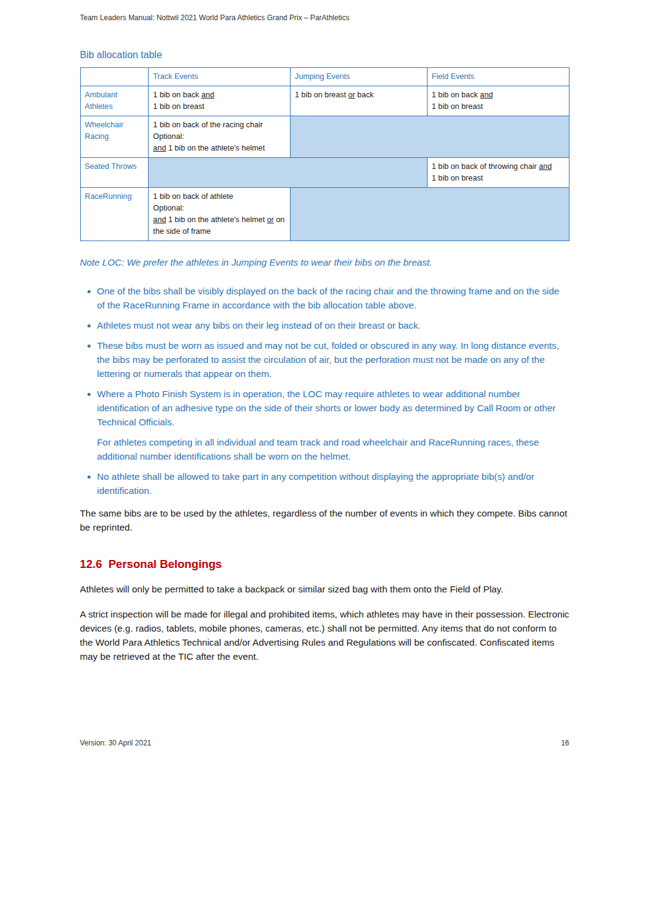Team Leaders Manual: Nottwil 2021 World Para Athletics Grand Prix – ParAthletics
Bib allocation table
| | Track Events | Jumping Events | Field Events |
| --- | --- | --- | --- |
| Ambulant Athletes | 1 bib on back and 1 bib on breast | 1 bib on breast or back | 1 bib on back and 1 bib on breast |
| Wheelchair Racing | 1 bib on back of the racing chair Optional: and 1 bib on the athlete's helmet | |
| Seated Throws | | 1 bib on back of throwing chair and 1 bib on breast |
| RaceRunning | 1 bib on back of athlete Optional: and 1 bib on the athlete's helmet or on the side of frame | |
Note LOC: We prefer the athletes in Jumping Events to wear their bibs on the breast.
One of the bibs shall be visibly displayed on the back of the racing chair and the throwing frame and on the side of the RaceRunning Frame in accordance with the bib allocation table above.
Athletes must not wear any bibs on their leg instead of on their breast or back.
These bibs must be worn as issued and may not be cut, folded or obscured in any way. In long distance events, the bibs may be perforated to assist the circulation of air, but the perforation must not be made on any of the lettering or numerals that appear on them.
Where a Photo Finish System is in operation, the LOC may require athletes to wear additional number identification of an adhesive type on the side of their shorts or lower body as determined by Call Room or other Technical Officials.
For athletes competing in all individual and team track and road wheelchair and RaceRunning races, these additional number identifications shall be worn on the helmet.
No athlete shall be allowed to take part in any competition without displaying the appropriate bib(s) and/or identification.
The same bibs are to be used by the athletes, regardless of the number of events in which they compete. Bibs cannot be reprinted.
12.6 Personal Belongings
Athletes will only be permitted to take a backpack or similar sized bag with them onto the Field of Play.
A strict inspection will be made for illegal and prohibited items, which athletes may have in their possession. Electronic devices (e.g. radios, tablets, mobile phones, cameras, etc.) shall not be permitted. Any items that do not conform to the World Para Athletics Technical and/or Advertising Rules and Regulations will be confiscated. Confiscated items may be retrieved at the TIC after the event.
Version: 30 April 2021 16